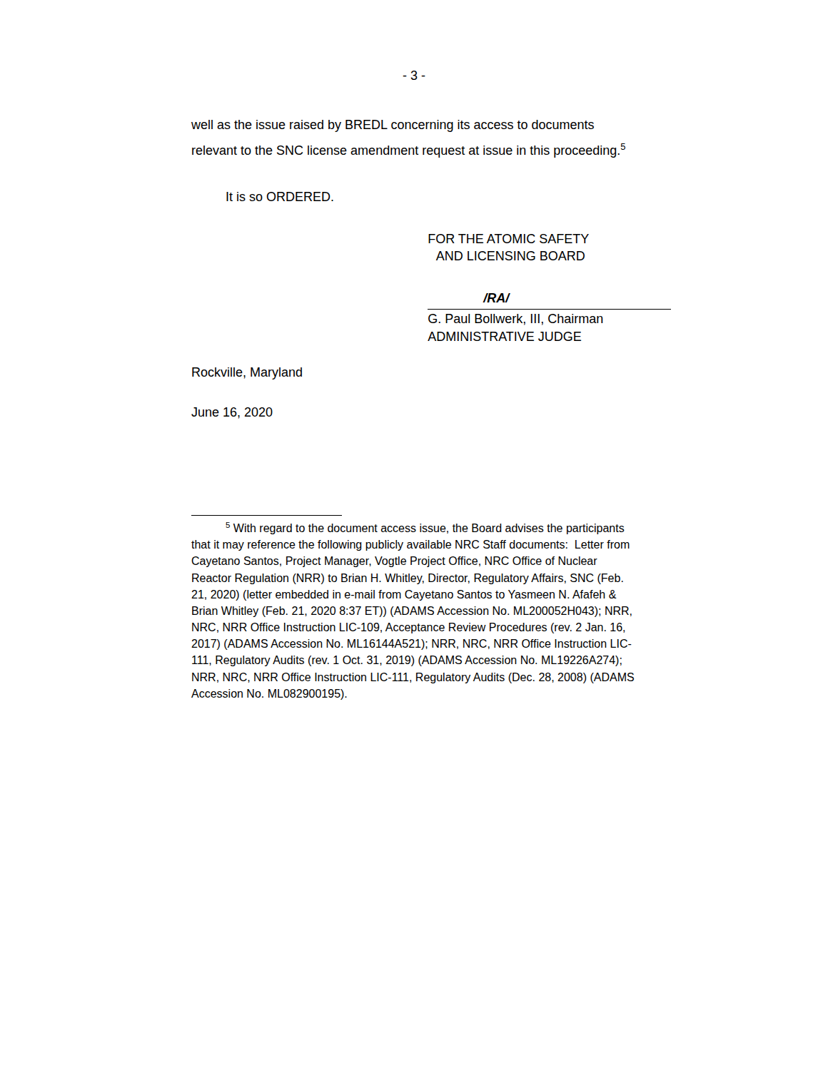- 3 -
well as the issue raised by BREDL concerning its access to documents relevant to the SNC license amendment request at issue in this proceeding.5
It is so ORDERED.
FOR THE ATOMIC SAFETY
AND LICENSING BOARD
/RA/
G. Paul Bollwerk, III, Chairman
ADMINISTRATIVE JUDGE
Rockville, Maryland
June 16, 2020
5 With regard to the document access issue, the Board advises the participants that it may reference the following publicly available NRC Staff documents: Letter from Cayetano Santos, Project Manager, Vogtle Project Office, NRC Office of Nuclear Reactor Regulation (NRR) to Brian H. Whitley, Director, Regulatory Affairs, SNC (Feb. 21, 2020) (letter embedded in e-mail from Cayetano Santos to Yasmeen N. Afafeh & Brian Whitley (Feb. 21, 2020 8:37 ET)) (ADAMS Accession No. ML200052H043); NRR, NRC, NRR Office Instruction LIC-109, Acceptance Review Procedures (rev. 2 Jan. 16, 2017) (ADAMS Accession No. ML16144A521); NRR, NRC, NRR Office Instruction LIC-111, Regulatory Audits (rev. 1 Oct. 31, 2019) (ADAMS Accession No. ML19226A274); NRR, NRC, NRR Office Instruction LIC-111, Regulatory Audits (Dec. 28, 2008) (ADAMS Accession No. ML082900195).